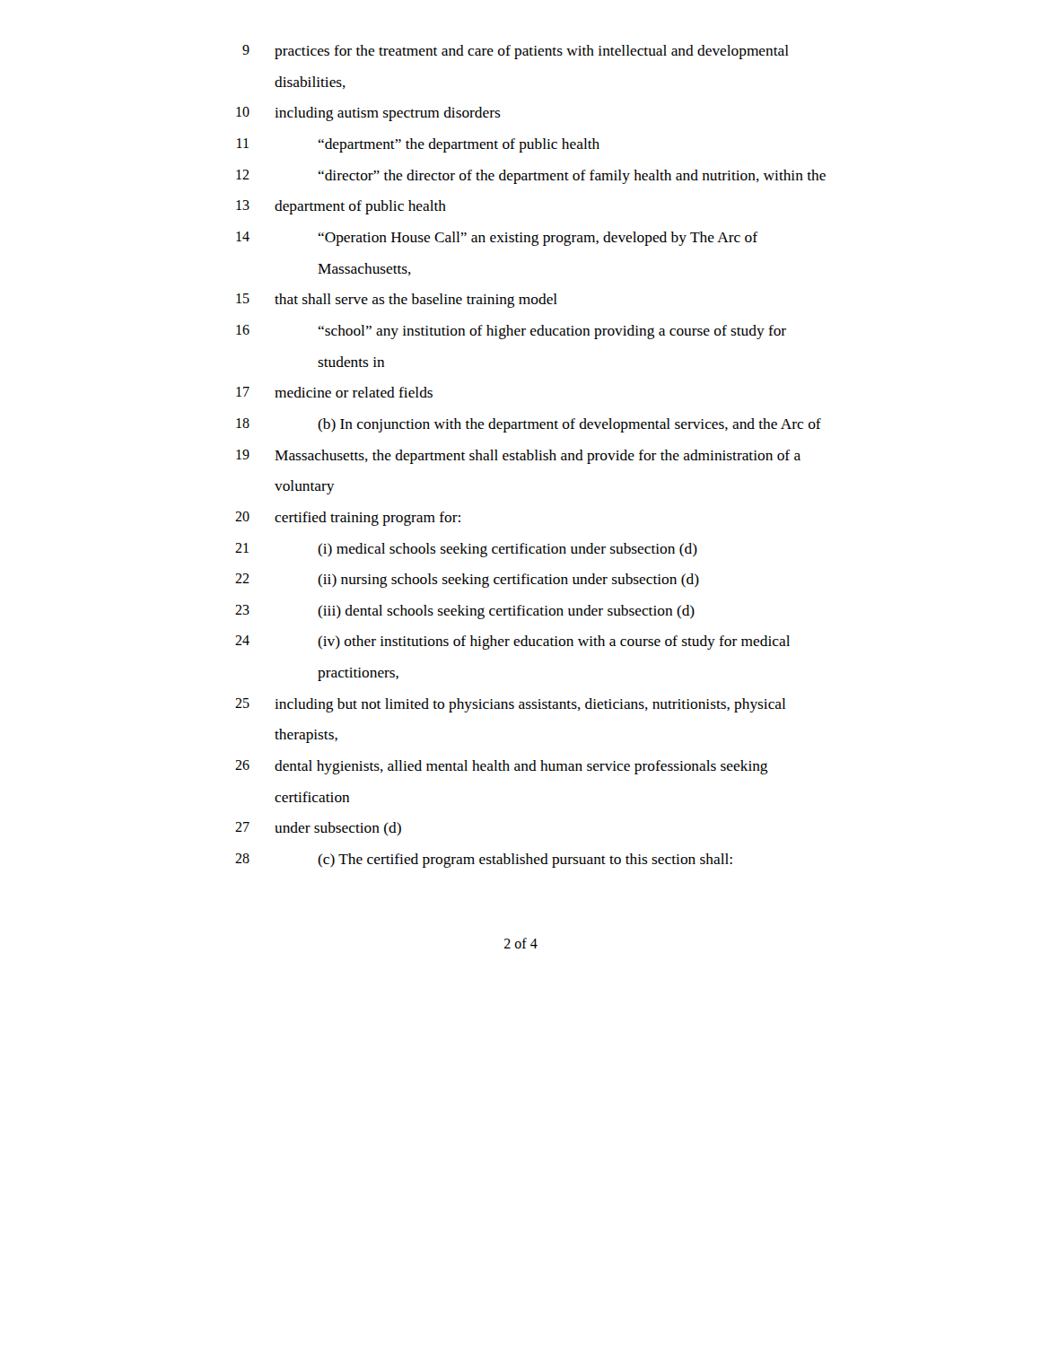9
practices for the treatment and care of patients with intellectual and developmental disabilities,
10
including autism spectrum disorders
11
“department” the department of public health
12
“director” the director of the department of family health and nutrition, within the
13
department of public health
14
“Operation House Call” an existing program, developed by The Arc of Massachusetts,
15
that shall serve as the baseline training model
16
“school” any institution of higher education providing a course of study for students in
17
medicine or related fields
18
(b) In conjunction with the department of developmental services, and the Arc of
19
Massachusetts, the department shall establish and provide for the administration of a voluntary
20
certified training program for:
21
(i) medical schools seeking certification under subsection (d)
22
(ii) nursing schools seeking certification under subsection (d)
23
(iii) dental schools seeking certification under subsection (d)
24
(iv) other institutions of higher education with a course of study for medical practitioners,
25
including but not limited to physicians assistants, dieticians, nutritionists, physical therapists,
26
dental hygienists, allied mental health and human service professionals seeking certification
27
under subsection (d)
28
(c) The certified program established pursuant to this section shall:
2 of 4